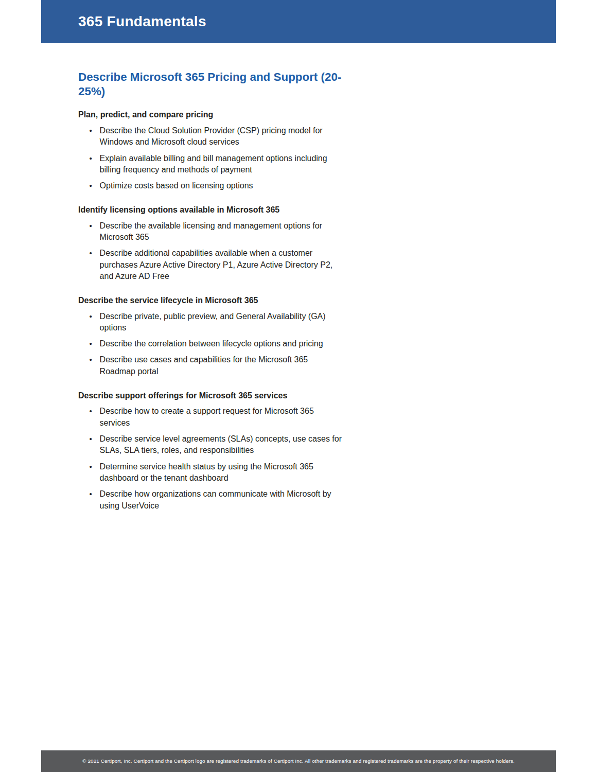365 Fundamentals
Describe Microsoft 365 Pricing and Support (20-25%)
Plan, predict, and compare pricing
Describe the Cloud Solution Provider (CSP) pricing model for Windows and Microsoft cloud services
Explain available billing and bill management options including billing frequency and methods of payment
Optimize costs based on licensing options
Identify licensing options available in Microsoft 365
Describe the available licensing and management options for Microsoft 365
Describe additional capabilities available when a customer purchases Azure Active Directory P1, Azure Active Directory P2, and Azure AD Free
Describe the service lifecycle in Microsoft 365
Describe private, public preview, and General Availability (GA) options
Describe the correlation between lifecycle options and pricing
Describe use cases and capabilities for the Microsoft 365 Roadmap portal
Describe support offerings for Microsoft 365 services
Describe how to create a support request for Microsoft 365 services
Describe service level agreements (SLAs) concepts, use cases for SLAs, SLA tiers, roles, and responsibilities
Determine service health status by using the Microsoft 365 dashboard or the tenant dashboard
Describe how organizations can communicate with Microsoft by using UserVoice
© 2021 Certiport, Inc. Certiport and the Certiport logo are registered trademarks of Certiport Inc. All other trademarks and registered trademarks are the property of their respective holders.